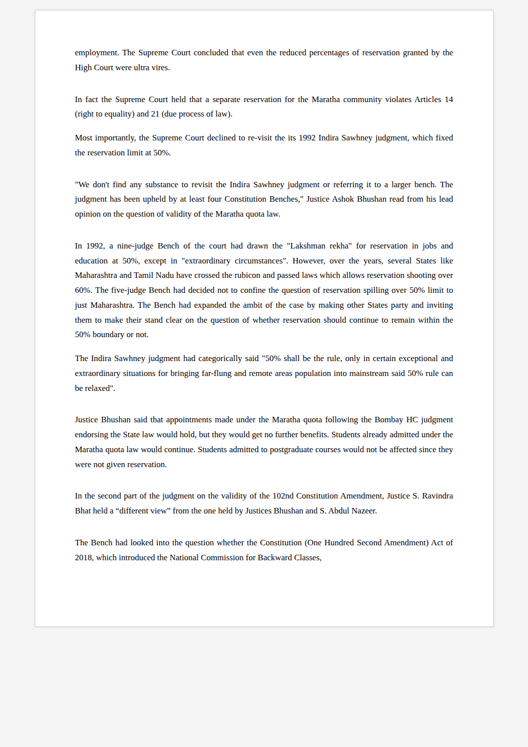employment. The Supreme Court concluded that even the reduced percentages of reservation granted by the High Court were ultra vires.
In fact the Supreme Court held that a separate reservation for the Maratha community violates Articles 14 (right to equality) and 21 (due process of law).
Most importantly, the Supreme Court declined to re-visit the its 1992 Indira Sawhney judgment, which fixed the reservation limit at 50%.
"We don't find any substance to revisit the Indira Sawhney judgment or referring it to a larger bench. The judgment has been upheld by at least four Constitution Benches," Justice Ashok Bhushan read from his lead opinion on the question of validity of the Maratha quota law.
In 1992, a nine-judge Bench of the court had drawn the "Lakshman rekha" for reservation in jobs and education at 50%, except in "extraordinary circumstances". However, over the years, several States like Maharashtra and Tamil Nadu have crossed the rubicon and passed laws which allows reservation shooting over 60%. The five-judge Bench had decided not to confine the question of reservation spilling over 50% limit to just Maharashtra. The Bench had expanded the ambit of the case by making other States party and inviting them to make their stand clear on the question of whether reservation should continue to remain within the 50% boundary or not.
The Indira Sawhney judgment had categorically said "50% shall be the rule, only in certain exceptional and extraordinary situations for bringing far-flung and remote areas population into mainstream said 50% rule can be relaxed".
Justice Bhushan said that appointments made under the Maratha quota following the Bombay HC judgment endorsing the State law would hold, but they would get no further benefits. Students already admitted under the Maratha quota law would continue. Students admitted to postgraduate courses would not be affected since they were not given reservation.
In the second part of the judgment on the validity of the 102nd Constitution Amendment, Justice S. Ravindra Bhat held a “different view” from the one held by Justices Bhushan and S. Abdul Nazeer.
The Bench had looked into the question whether the Constitution (One Hundred Second Amendment) Act of 2018, which introduced the National Commission for Backward Classes,